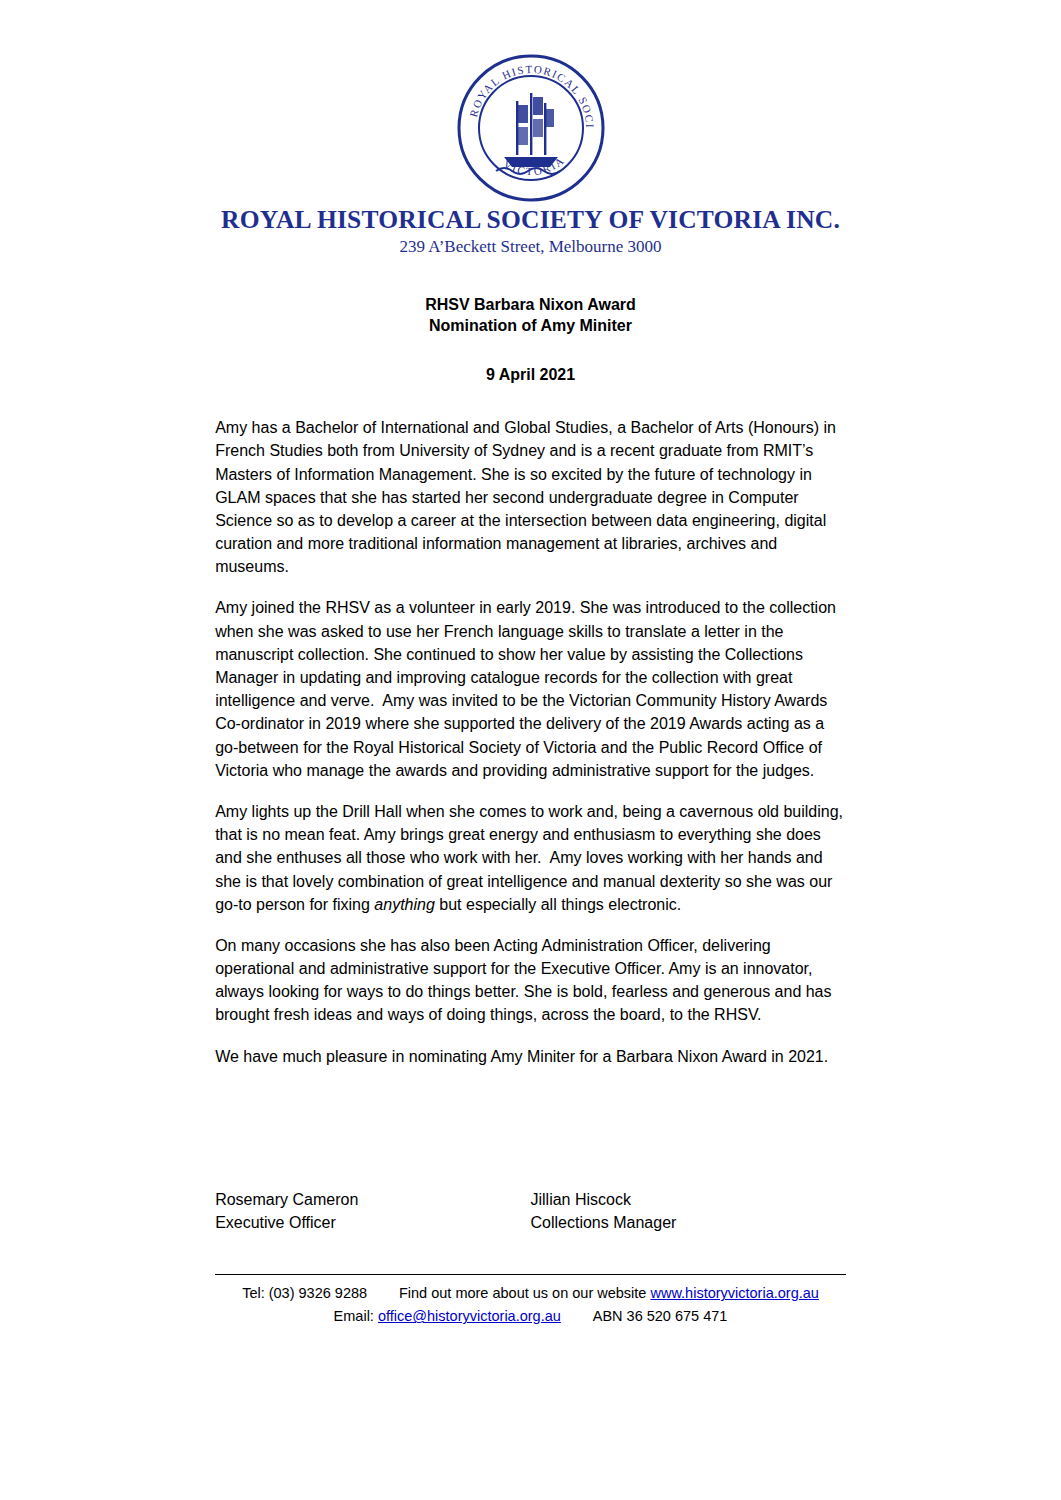ROYAL HISTORICAL SOCIETY VICTORIA
ROYAL HISTORICAL SOCIETY OF VICTORIA INC.
239 A’Beckett Street, Melbourne 3000
RHSV Barbara Nixon Award
Nomination of Amy Miniter
9 April 2021
Amy has a Bachelor of International and Global Studies, a Bachelor of Arts (Honours) in French Studies both from University of Sydney and is a recent graduate from RMIT’s Masters of Information Management. She is so excited by the future of technology in GLAM spaces that she has started her second undergraduate degree in Computer Science so as to develop a career at the intersection between data engineering, digital curation and more traditional information management at libraries, archives and museums.
Amy joined the RHSV as a volunteer in early 2019. She was introduced to the collection when she was asked to use her French language skills to translate a letter in the manuscript collection. She continued to show her value by assisting the Collections Manager in updating and improving catalogue records for the collection with great intelligence and verve. Amy was invited to be the Victorian Community History Awards Co-ordinator in 2019 where she supported the delivery of the 2019 Awards acting as a go-between for the Royal Historical Society of Victoria and the Public Record Office of Victoria who manage the awards and providing administrative support for the judges.
Amy lights up the Drill Hall when she comes to work and, being a cavernous old building, that is no mean feat. Amy brings great energy and enthusiasm to everything she does and she enthuses all those who work with her. Amy loves working with her hands and she is that lovely combination of great intelligence and manual dexterity so she was our go-to person for fixing anything but especially all things electronic.
On many occasions she has also been Acting Administration Officer, delivering operational and administrative support for the Executive Officer. Amy is an innovator, always looking for ways to do things better. She is bold, fearless and generous and has brought fresh ideas and ways of doing things, across the board, to the RHSV.
We have much pleasure in nominating Amy Miniter for a Barbara Nixon Award in 2021.
| Rosemary Cameron Executive Officer | Jillian Hiscock Collections Manager |
Tel: (03) 9326 9288 Find out more about us on our website www.historyvictoria.org.au
Email: office@historyvictoria.org.au ABN 36 520 675 471